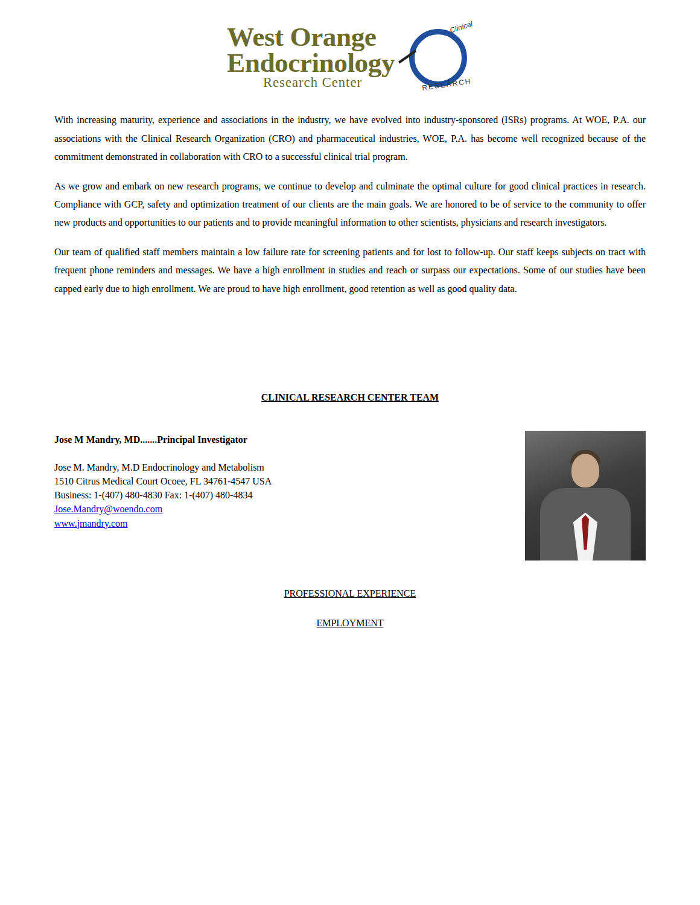West Orange
Endocrinology
Research Center
Clinical
RESEARCH
With increasing maturity, experience and associations in the industry, we have evolved into industry-sponsored (ISRs) programs. At WOE, P.A. our associations with the Clinical Research Organization (CRO) and pharmaceutical industries, WOE, P.A. has become well recognized because of the commitment demonstrated in collaboration with CRO to a successful clinical trial program.
As we grow and embark on new research programs, we continue to develop and culminate the optimal culture for good clinical practices in research. Compliance with GCP, safety and optimization treatment of our clients are the main goals. We are honored to be of service to the community to offer new products and opportunities to our patients and to provide meaningful information to other scientists, physicians and research investigators.
Our team of qualified staff members maintain a low failure rate for screening patients and for lost to follow-up. Our staff keeps subjects on tract with frequent phone reminders and messages. We have a high enrollment in studies and reach or surpass our expectations. Some of our studies have been capped early due to high enrollment. We are proud to have high enrollment, good retention as well as good quality data.
CLINICAL RESEARCH CENTER TEAM
Jose M Mandry, MD.......Principal Investigator
Jose M. Mandry, M.D Endocrinology and Metabolism
1510 Citrus Medical Court Ocoee, FL 34761-4547 USA
Business: 1-(407) 480-4830 Fax: 1-(407) 480-4834
Jose.Mandry@woendo.com
www.jmandry.com
PROFESSIONAL EXPERIENCE
EMPLOYMENT